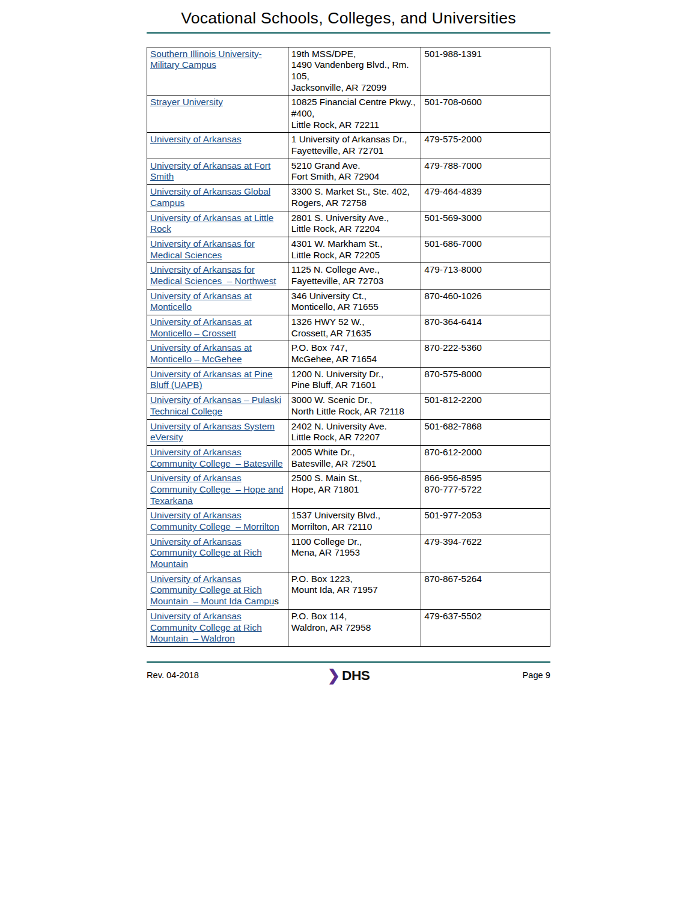Vocational Schools, Colleges, and Universities
| Southern Illinois University-Military Campus | 19th MSS/DPE, 1490 Vandenberg Blvd., Rm. 105, Jacksonville, AR 72099 | 501-988-1391 |
| Strayer University | 10825 Financial Centre Pkwy., #400, Little Rock, AR 72211 | 501-708-0600 |
| University of Arkansas | 1 University of Arkansas Dr., Fayetteville, AR 72701 | 479-575-2000 |
| University of Arkansas at Fort Smith | 5210 Grand Ave. Fort Smith, AR 72904 | 479-788-7000 |
| University of Arkansas Global Campus | 3300 S. Market St., Ste. 402, Rogers, AR 72758 | 479-464-4839 |
| University of Arkansas at Little Rock | 2801 S. University Ave., Little Rock, AR 72204 | 501-569-3000 |
| University of Arkansas for Medical Sciences | 4301 W. Markham St., Little Rock, AR 72205 | 501-686-7000 |
| University of Arkansas for Medical Sciences – Northwest | 1125 N. College Ave., Fayetteville, AR 72703 | 479-713-8000 |
| University of Arkansas at Monticello | 346 University Ct., Monticello, AR 71655 | 870-460-1026 |
| University of Arkansas at Monticello – Crossett | 1326 HWY 52 W., Crossett, AR 71635 | 870-364-6414 |
| University of Arkansas at Monticello – McGehee | P.O. Box 747, McGehee, AR 71654 | 870-222-5360 |
| University of Arkansas at Pine Bluff (UAPB) | 1200 N. University Dr., Pine Bluff, AR 71601 | 870-575-8000 |
| University of Arkansas – Pulaski Technical College | 3000 W. Scenic Dr., North Little Rock, AR 72118 | 501-812-2200 |
| University of Arkansas System eVersity | 2402 N. University Ave. Little Rock, AR 72207 | 501-682-7868 |
| University of Arkansas Community College – Batesville | 2005 White Dr., Batesville, AR 72501 | 870-612-2000 |
| University of Arkansas Community College – Hope and Texarkana | 2500 S. Main St., Hope, AR 71801 | 866-956-8595 870-777-5722 |
| University of Arkansas Community College – Morrilton | 1537 University Blvd., Morrilton, AR 72110 | 501-977-2053 |
| University of Arkansas Community College at Rich Mountain | 1100 College Dr., Mena, AR 71953 | 479-394-7622 |
| University of Arkansas Community College at Rich Mountain – Mount Ida Campu s | P.O. Box 1223, Mount Ida, AR 71957 | 870-867-5264 |
| University of Arkansas Community College at Rich Mountain – Waldron | P.O. Box 114, Waldron, AR 72958 | 479-637-5502 |
Rev. 04-2018
❯DHS
Page 9